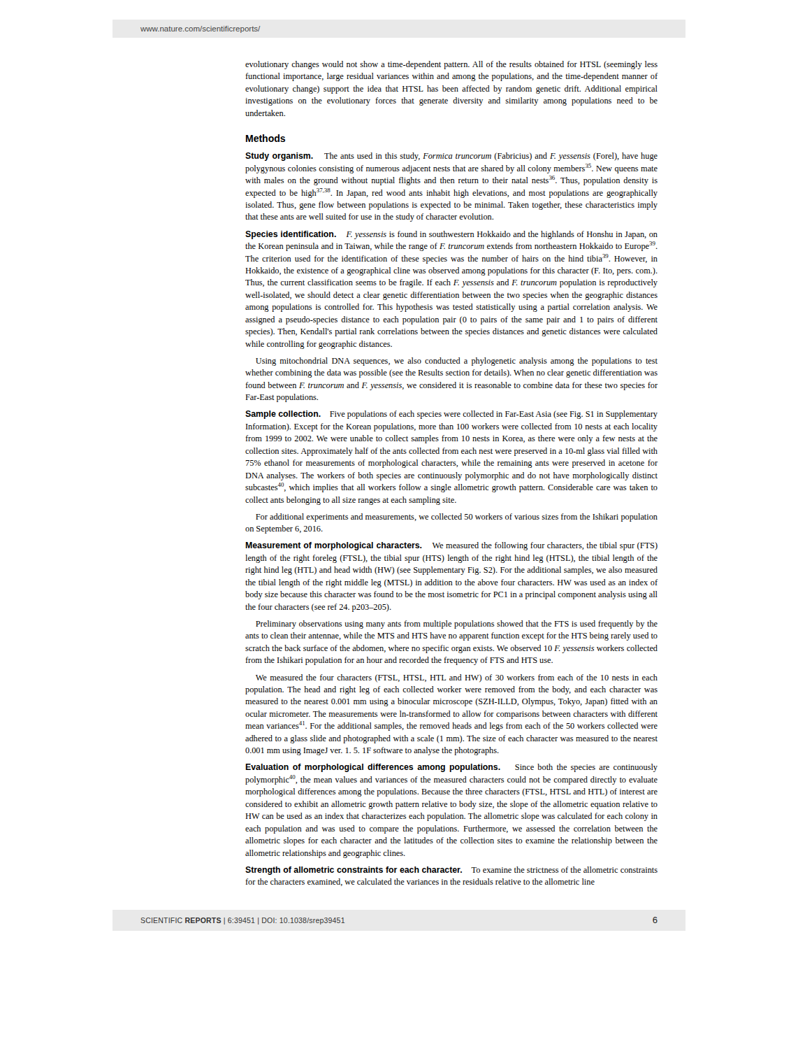www.nature.com/scientificreports/
evolutionary changes would not show a time-dependent pattern. All of the results obtained for HTSL (seemingly less functional importance, large residual variances within and among the populations, and the time-dependent manner of evolutionary change) support the idea that HTSL has been affected by random genetic drift. Additional empirical investigations on the evolutionary forces that generate diversity and similarity among populations need to be undertaken.
Methods
Study organism. The ants used in this study, Formica truncorum (Fabricius) and F. yessensis (Forel), have huge polygynous colonies consisting of numerous adjacent nests that are shared by all colony members35. New queens mate with males on the ground without nuptial flights and then return to their natal nests36. Thus, population density is expected to be high37,38. In Japan, red wood ants inhabit high elevations, and most populations are geographically isolated. Thus, gene flow between populations is expected to be minimal. Taken together, these characteristics imply that these ants are well suited for use in the study of character evolution.
Species identification. F. yessensis is found in southwestern Hokkaido and the highlands of Honshu in Japan, on the Korean peninsula and in Taiwan, while the range of F. truncorum extends from northeastern Hokkaido to Europe39. The criterion used for the identification of these species was the number of hairs on the hind tibia39. However, in Hokkaido, the existence of a geographical cline was observed among populations for this character (F. Ito, pers. com.). Thus, the current classification seems to be fragile. If each F. yessensis and F. truncorum population is reproductively well-isolated, we should detect a clear genetic differentiation between the two species when the geographic distances among populations is controlled for. This hypothesis was tested statistically using a partial correlation analysis. We assigned a pseudo-species distance to each population pair (0 to pairs of the same pair and 1 to pairs of different species). Then, Kendall's partial rank correlations between the species distances and genetic distances were calculated while controlling for geographic distances.
Using mitochondrial DNA sequences, we also conducted a phylogenetic analysis among the populations to test whether combining the data was possible (see the Results section for details). When no clear genetic differentiation was found between F. truncorum and F. yessensis, we considered it is reasonable to combine data for these two species for Far-East populations.
Sample collection. Five populations of each species were collected in Far-East Asia (see Fig. S1 in Supplementary Information). Except for the Korean populations, more than 100 workers were collected from 10 nests at each locality from 1999 to 2002. We were unable to collect samples from 10 nests in Korea, as there were only a few nests at the collection sites. Approximately half of the ants collected from each nest were preserved in a 10-ml glass vial filled with 75% ethanol for measurements of morphological characters, while the remaining ants were preserved in acetone for DNA analyses. The workers of both species are continuously polymorphic and do not have morphologically distinct subcastes40, which implies that all workers follow a single allometric growth pattern. Considerable care was taken to collect ants belonging to all size ranges at each sampling site.
For additional experiments and measurements, we collected 50 workers of various sizes from the Ishikari population on September 6, 2016.
Measurement of morphological characters. We measured the following four characters, the tibial spur (FTS) length of the right foreleg (FTSL), the tibial spur (HTS) length of the right hind leg (HTSL), the tibial length of the right hind leg (HTL) and head width (HW) (see Supplementary Fig. S2). For the additional samples, we also measured the tibial length of the right middle leg (MTSL) in addition to the above four characters. HW was used as an index of body size because this character was found to be the most isometric for PC1 in a principal component analysis using all the four characters (see ref 24. p203–205).
Preliminary observations using many ants from multiple populations showed that the FTS is used frequently by the ants to clean their antennae, while the MTS and HTS have no apparent function except for the HTS being rarely used to scratch the back surface of the abdomen, where no specific organ exists. We observed 10 F. yessensis workers collected from the Ishikari population for an hour and recorded the frequency of FTS and HTS use.
We measured the four characters (FTSL, HTSL, HTL and HW) of 30 workers from each of the 10 nests in each population. The head and right leg of each collected worker were removed from the body, and each character was measured to the nearest 0.001 mm using a binocular microscope (SZH-ILLD, Olympus, Tokyo, Japan) fitted with an ocular micrometer. The measurements were ln-transformed to allow for comparisons between characters with different mean variances41. For the additional samples, the removed heads and legs from each of the 50 workers collected were adhered to a glass slide and photographed with a scale (1 mm). The size of each character was measured to the nearest 0.001 mm using ImageJ ver. 1. 5. 1F software to analyse the photographs.
Evaluation of morphological differences among populations. Since both the species are continuously polymorphic40, the mean values and variances of the measured characters could not be compared directly to evaluate morphological differences among the populations. Because the three characters (FTSL, HTSL and HTL) of interest are considered to exhibit an allometric growth pattern relative to body size, the slope of the allometric equation relative to HW can be used as an index that characterizes each population. The allometric slope was calculated for each colony in each population and was used to compare the populations. Furthermore, we assessed the correlation between the allometric slopes for each character and the latitudes of the collection sites to examine the relationship between the allometric relationships and geographic clines.
Strength of allometric constraints for each character. To examine the strictness of the allometric constraints for the characters examined, we calculated the variances in the residuals relative to the allometric line
SCIENTIFIC REPORTS | 6:39451 | DOI: 10.1038/srep39451 6